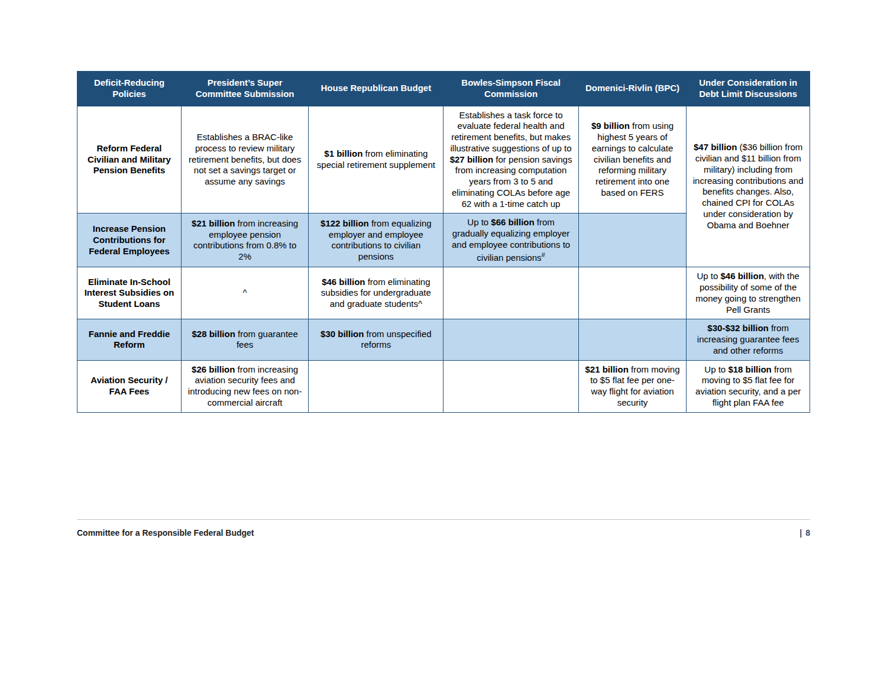| Deficit-Reducing Policies | President’s Super Committee Submission | House Republican Budget | Bowles-Simpson Fiscal Commission | Domenici-Rivlin (BPC) | Under Consideration in Debt Limit Discussions |
| --- | --- | --- | --- | --- | --- |
| Reform Federal Civilian and Military Pension Benefits | Establishes a BRAC-like process to review military retirement benefits, but does not set a savings target or assume any savings | $1 billion from eliminating special retirement supplement | Establishes a task force to evaluate federal health and retirement benefits, but makes illustrative suggestions of up to $27 billion for pension savings from increasing computation years from 3 to 5 and eliminating COLAs before age 62 with a 1-time catch up | $9 billion from using highest 5 years of earnings to calculate civilian benefits and reforming military retirement into one based on FERS | $47 billion ($36 billion from civilian and $11 billion from military) including from increasing contributions and benefits changes. Also, chained CPI for COLAs under consideration by Obama and Boehner |
| Increase Pension Contributions for Federal Employees | $21 billion from increasing employee pension contributions from 0.8% to 2% | $122 billion from equalizing employer and employee contributions to civilian pensions | Up to $66 billion from gradually equalizing employer and employee contributions to civilian pensions # | |
| Eliminate In-School Interest Subsidies on Student Loans | ^ | $46 billion from eliminating subsidies for undergraduate and graduate students^ | | | Up to $46 billion , with the possibility of some of the money going to strengthen Pell Grants |
| Fannie and Freddie Reform | $28 billion from guarantee fees | $30 billion from unspecified reforms | | | $30-$32 billion from increasing guarantee fees and other reforms |
| Aviation Security / FAA Fees | $26 billion from increasing aviation security fees and introducing new fees on non-commercial aircraft | | | $21 billion from moving to $5 flat fee per one-way flight for aviation security | Up to $18 billion from moving to $5 flat fee for aviation security, and a per flight plan FAA fee |
Committee for a Responsible Federal Budget
|8